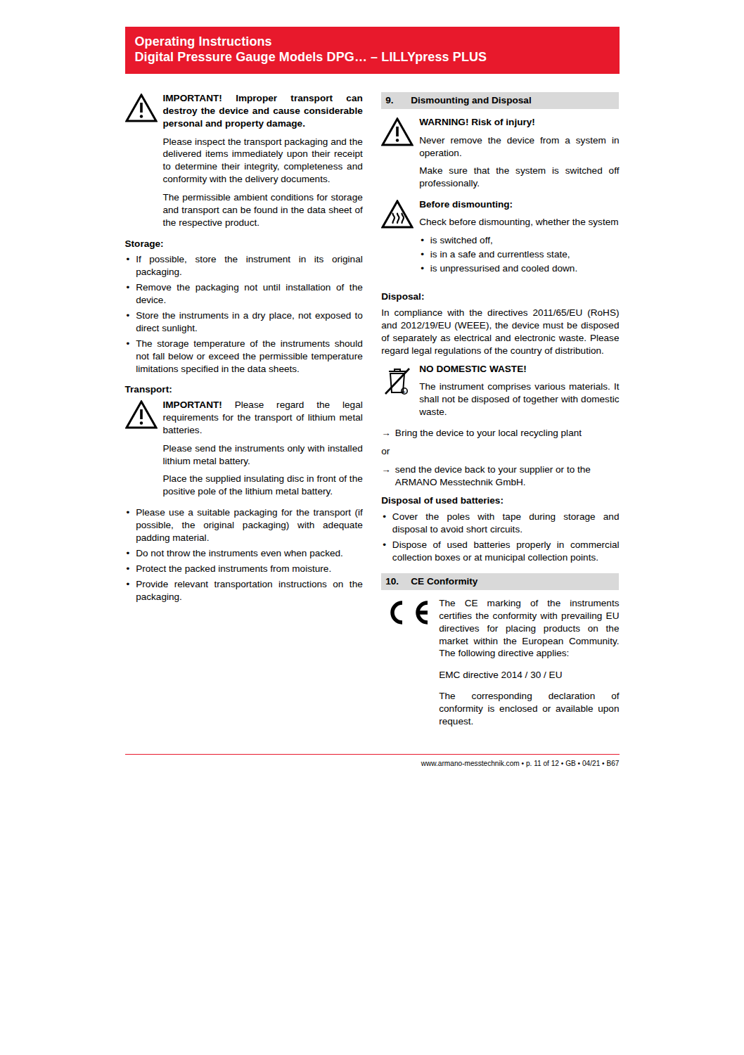Operating Instructions
Digital Pressure Gauge Models DPG… – LILLYpress PLUS
IMPORTANT! Improper transport can destroy the device and cause considerable personal and property damage.
Please inspect the transport packaging and the delivered items immediately upon their receipt to determine their integrity, completeness and conformity with the delivery documents.
The permissible ambient conditions for storage and transport can be found in the data sheet of the respective product.
Storage:
If possible, store the instrument in its original packaging.
Remove the packaging not until installation of the device.
Store the instruments in a dry place, not exposed to direct sunlight.
The storage temperature of the instruments should not fall below or exceed the permissible temperature limitations specified in the data sheets.
Transport:
IMPORTANT! Please regard the legal requirements for the transport of lithium metal batteries.
Please send the instruments only with installed lithium metal battery.
Place the supplied insulating disc in front of the positive pole of the lithium metal battery.
Please use a suitable packaging for the transport (if possible, the original packaging) with adequate padding material.
Do not throw the instruments even when packed.
Protect the packed instruments from moisture.
Provide relevant transportation instructions on the packaging.
9. Dismounting and Disposal
WARNING! Risk of injury!
Never remove the device from a system in operation.
Make sure that the system is switched off professionally.
Before dismounting:
Check before dismounting, whether the system
is switched off,
is in a safe and currentless state,
is unpressurised and cooled down.
Disposal:
In compliance with the directives 2011/65/EU (RoHS) and 2012/19/EU (WEEE), the device must be disposed of separately as electrical and electronic waste. Please regard legal regulations of the country of distribution.
e
NO DOMESTIC WASTE!
The instrument comprises various materials. It shall not be disposed of together with domestic waste.
→ Bring the device to your local recycling plant
or
→ send the device back to your supplier or to the ARMANO Messtechnik GmbH.
Disposal of used batteries:
Cover the poles with tape during storage and disposal to avoid short circuits.
Dispose of used batteries properly in commercial collection boxes or at municipal collection points.
10. CE Conformity
The CE marking of the instruments certifies the conformity with prevailing EU directives for placing products on the market within the European Community. The following directive applies:
EMC directive 2014 / 30 / EU
The corresponding declaration of conformity is enclosed or available upon request.
www.armano-messtechnik.com • p. 11 of 12 • GB • 04/21 • B67